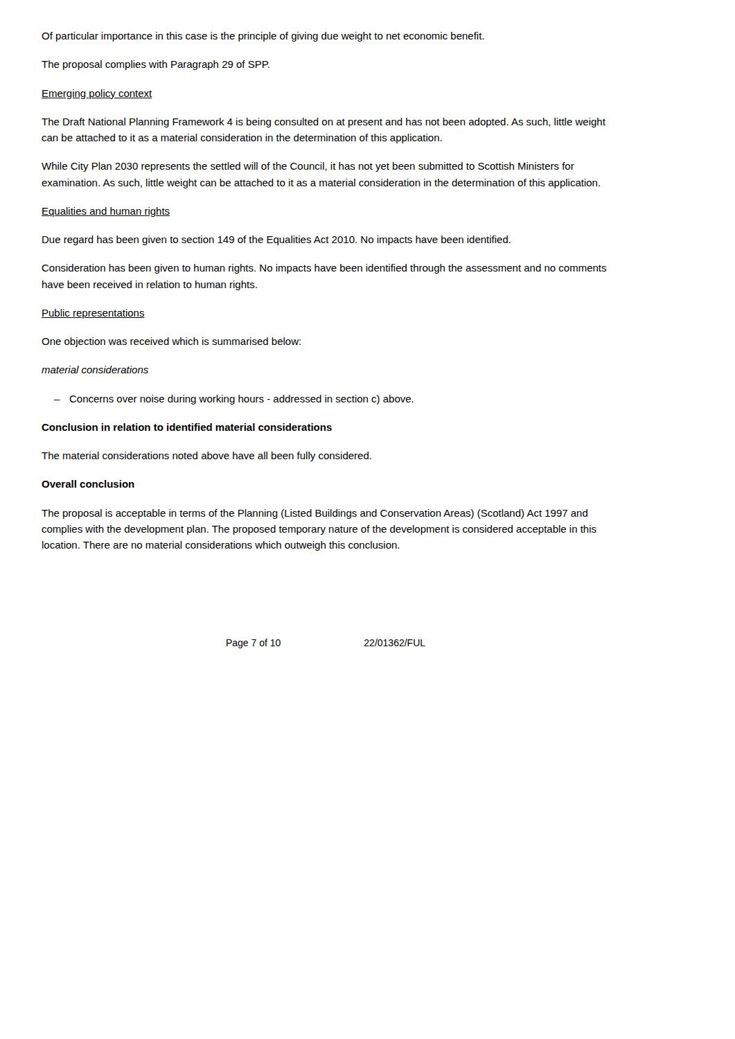Of particular importance in this case is the principle of giving due weight to net economic benefit.
The proposal complies with Paragraph 29 of SPP.
Emerging policy context
The Draft National Planning Framework 4 is being consulted on at present and has not been adopted. As such, little weight can be attached to it as a material consideration in the determination of this application.
While City Plan 2030 represents the settled will of the Council, it has not yet been submitted to Scottish Ministers for examination. As such, little weight can be attached to it as a material consideration in the determination of this application.
Equalities and human rights
Due regard has been given to section 149 of the Equalities Act 2010. No impacts have been identified.
Consideration has been given to human rights. No impacts have been identified through the assessment and no comments have been received in relation to human rights.
Public representations
One objection was received which is summarised below:
material considerations
Concerns over noise during working hours - addressed in section c) above.
Conclusion in relation to identified material considerations
The material considerations noted above have all been fully considered.
Overall conclusion
The proposal is acceptable in terms of the Planning (Listed Buildings and Conservation Areas) (Scotland) Act 1997 and complies with the development plan. The proposed temporary nature of the development is considered acceptable in this location. There are no material considerations which outweigh this conclusion.
Page 7 of 10 22/01362/FUL